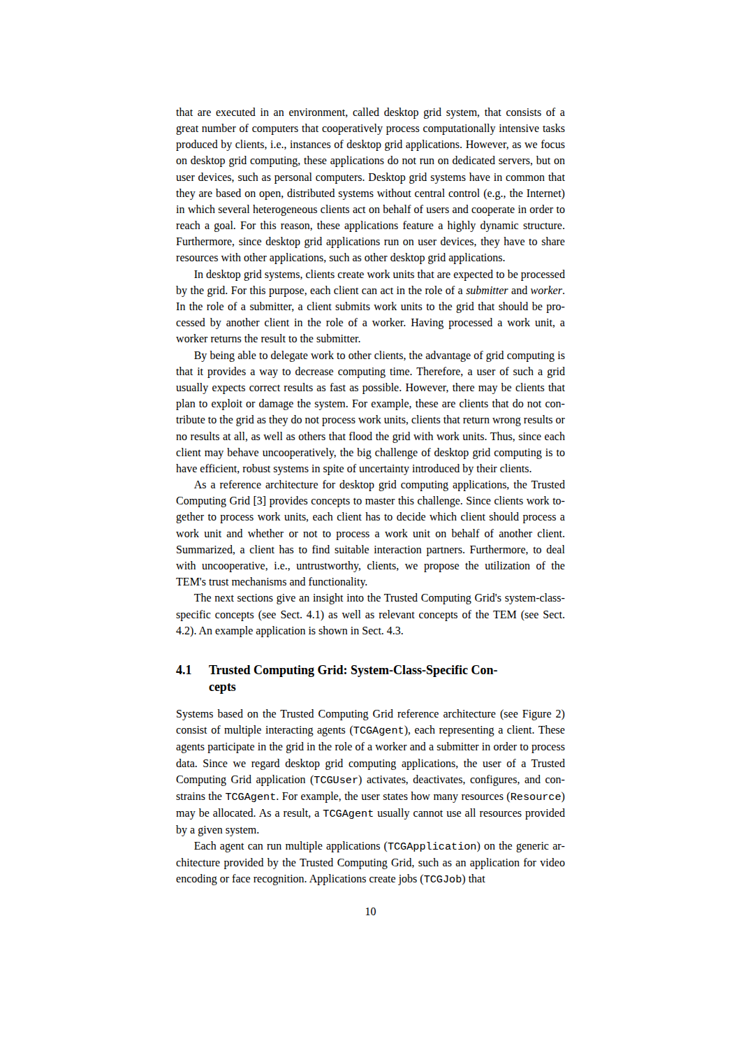that are executed in an environment, called desktop grid system, that consists of a great number of computers that cooperatively process computationally intensive tasks produced by clients, i.e., instances of desktop grid applications. However, as we focus on desktop grid computing, these applications do not run on dedicated servers, but on user devices, such as personal computers. Desktop grid systems have in common that they are based on open, distributed systems without central control (e.g., the Internet) in which several heterogeneous clients act on behalf of users and cooperate in order to reach a goal. For this reason, these applications feature a highly dynamic structure. Furthermore, since desktop grid applications run on user devices, they have to share resources with other applications, such as other desktop grid applications.
In desktop grid systems, clients create work units that are expected to be processed by the grid. For this purpose, each client can act in the role of a submitter and worker. In the role of a submitter, a client submits work units to the grid that should be processed by another client in the role of a worker. Having processed a work unit, a worker returns the result to the submitter.
By being able to delegate work to other clients, the advantage of grid computing is that it provides a way to decrease computing time. Therefore, a user of such a grid usually expects correct results as fast as possible. However, there may be clients that plan to exploit or damage the system. For example, these are clients that do not contribute to the grid as they do not process work units, clients that return wrong results or no results at all, as well as others that flood the grid with work units. Thus, since each client may behave uncooperatively, the big challenge of desktop grid computing is to have efficient, robust systems in spite of uncertainty introduced by their clients.
As a reference architecture for desktop grid computing applications, the Trusted Computing Grid [3] provides concepts to master this challenge. Since clients work together to process work units, each client has to decide which client should process a work unit and whether or not to process a work unit on behalf of another client. Summarized, a client has to find suitable interaction partners. Furthermore, to deal with uncooperative, i.e., untrustworthy, clients, we propose the utilization of the TEM's trust mechanisms and functionality.
The next sections give an insight into the Trusted Computing Grid's system-class-specific concepts (see Sect. 4.1) as well as relevant concepts of the TEM (see Sect. 4.2). An example application is shown in Sect. 4.3.
4.1 Trusted Computing Grid: System-Class-Specific Con-cepts
Systems based on the Trusted Computing Grid reference architecture (see Figure 2) consist of multiple interacting agents (TCGAgent), each representing a client. These agents participate in the grid in the role of a worker and a submitter in order to process data. Since we regard desktop grid computing applications, the user of a Trusted Computing Grid application (TCGUser) activates, deactivates, configures, and constrains the TCGAgent. For example, the user states how many resources (Resource) may be allocated. As a result, a TCGAgent usually cannot use all resources provided by a given system.
Each agent can run multiple applications (TCGApplication) on the generic architecture provided by the Trusted Computing Grid, such as an application for video encoding or face recognition. Applications create jobs (TCGJob) that
10